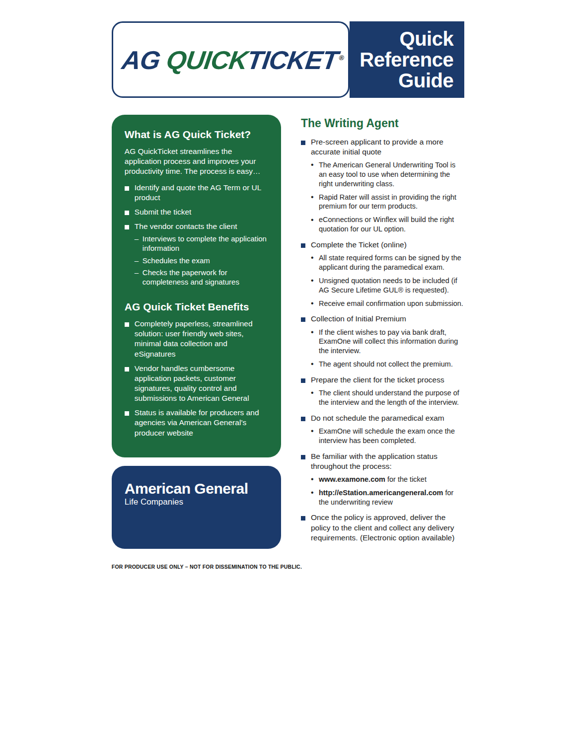AG QUICK TICKET®
Quick
Reference
Guide
What is AG Quick Ticket?
AG QuickTicket streamlines the application process and improves your productivity time. The process is easy…
Identify and quote the AG Term or UL product
Submit the ticket
The vendor contacts the client
Interviews to complete the application information
Schedules the exam
Checks the paperwork for completeness and signatures
AG Quick Ticket Benefits
Completely paperless, streamlined solution: user friendly web sites, minimal data collection and eSignatures
Vendor handles cumbersome application packets, customer signatures, quality control and submissions to American General
Status is available for producers and agencies via American General’s producer website
American General Life Companies
The Writing Agent
Pre-screen applicant to provide a more accurate initial quote
The American General Underwriting Tool is an easy tool to use when determining the right underwriting class.
Rapid Rater will assist in providing the right premium for our term products.
eConnections or Winflex will build the right quotation for our UL option.
Complete the Ticket (online)
All state required forms can be signed by the applicant during the paramedical exam.
Unsigned quotation needs to be included (if AG Secure Lifetime GUL® is requested).
Receive email confirmation upon submission.
Collection of Initial Premium
If the client wishes to pay via bank draft, ExamOne will collect this information during the interview.
The agent should not collect the premium.
Prepare the client for the ticket process
The client should understand the purpose of the interview and the length of the interview.
Do not schedule the paramedical exam
ExamOne will schedule the exam once the interview has been completed.
Be familiar with the application status throughout the process:
www.examone.com for the ticket
http://eStation.americangeneral.com for the underwriting review
Once the policy is approved, deliver the policy to the client and collect any delivery requirements. (Electronic option available)
FOR PRODUCER USE ONLY – NOT FOR DISSEMINATION TO THE PUBLIC.